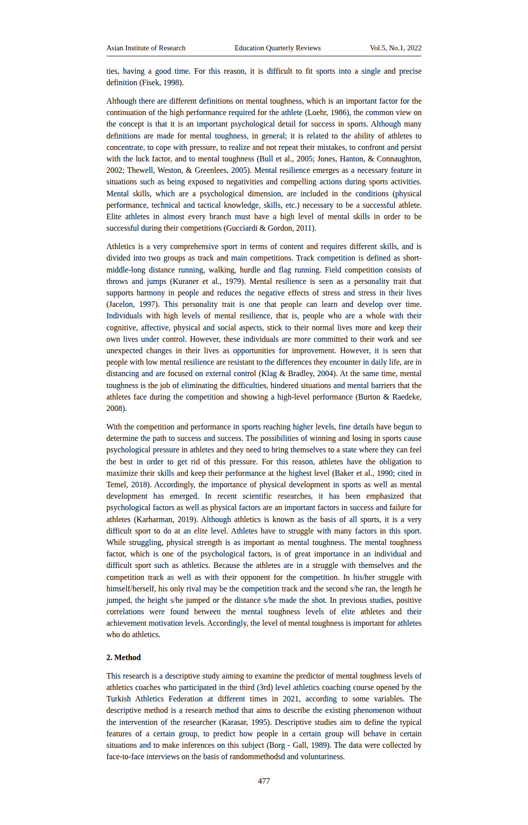Asian Institute of Research Education Quarterly Reviews Vol.5, No.1, 2022
ties, having a good time. For this reason, it is difficult to fit sports into a single and precise definition (Fisek, 1998).
Although there are different definitions on mental toughness, which is an important factor for the continuation of the high performance required for the athlete (Loehr, 1986), the common view on the concept is that it is an important psychological detail for success in sports. Although many definitions are made for mental toughness, in general; it is related to the ability of athletes to concentrate, to cope with pressure, to realize and not repeat their mistakes, to confront and persist with the luck factor, and to mental toughness (Bull et al., 2005; Jones, Hanton, & Connaughton, 2002; Thewell, Weston, & Greenlees, 2005). Mental resilience emerges as a necessary feature in situations such as being exposed to negativities and compelling actions during sports activities. Mental skills, which are a psychological dimension, are included in the conditions (physical performance, technical and tactical knowledge, skills, etc.) necessary to be a successful athlete. Elite athletes in almost every branch must have a high level of mental skills in order to be successful during their competitions (Gucciardi & Gordon, 2011).
Athletics is a very comprehensive sport in terms of content and requires different skills, and is divided into two groups as track and main competitions. Track competition is defined as short-middle-long distance running, walking, hurdle and flag running. Field competition consists of throws and jumps (Kuraner et al., 1979). Mental resilience is seen as a personality trait that supports harmony in people and reduces the negative effects of stress and stress in their lives (Jacelon, 1997). This personality trait is one that people can learn and develop over time. Individuals with high levels of mental resilience, that is, people who are a whole with their cognitive, affective, physical and social aspects, stick to their normal lives more and keep their own lives under control. However, these individuals are more committed to their work and see unexpected changes in their lives as opportunities for improvement. However, it is seen that people with low mental resilience are resistant to the differences they encounter in daily life, are in distancing and are focused on external control (Klag & Bradley, 2004). At the same time, mental toughness is the job of eliminating the difficulties, hindered situations and mental barriers that the athletes face during the competition and showing a high-level performance (Burton & Raedeke, 2008).
With the competition and performance in sports reaching higher levels, fine details have begun to determine the path to success and success. The possibilities of winning and losing in sports cause psychological pressure in athletes and they need to bring themselves to a state where they can feel the best in order to get rid of this pressure. For this reason, athletes have the obligation to maximize their skills and keep their performance at the highest level (Baker et al., 1990; cited in Temel, 2018). Accordingly, the importance of physical development in sports as well as mental development has emerged. In recent scientific researches, it has been emphasized that psychological factors as well as physical factors are an important factors in success and failure for athletes (Karharman, 2019). Although athletics is known as the basis of all sports, it is a very difficult sport to do at an elite level. Athletes have to struggle with many factors in this sport. While struggling, physical strength is as important as mental toughness. The mental toughness factor, which is one of the psychological factors, is of great importance in an individual and difficult sport such as athletics. Because the athletes are in a struggle with themselves and the competition track as well as with their opponent for the competition. In his/her struggle with himself/herself, his only rival may be the competition track and the second s/he ran, the length he jumped, the height s/he jumped or the distance s/he made the shot. In previous studies, positive correlations were found between the mental toughness levels of elite athletes and their achievement motivation levels. Accordingly, the level of mental toughness is important for athletes who do athletics.
2. Method
This research is a descriptive study aiming to examine the predictor of mental toughness levels of athletics coaches who participated in the third (3rd) level athletics coaching course opened by the Turkish Athletics Federation at different times in 2021, according to some variables. The descriptive method is a research method that aims to describe the existing phenomenon without the intervention of the researcher (Karasar, 1995). Descriptive studies aim to define the typical features of a certain group, to predict how people in a certain group will behave in certain situations and to make inferences on this subject (Borg - Gall, 1989). The data were collected by face-to-face interviews on the basis of randommethodsd and voluntariness.
477